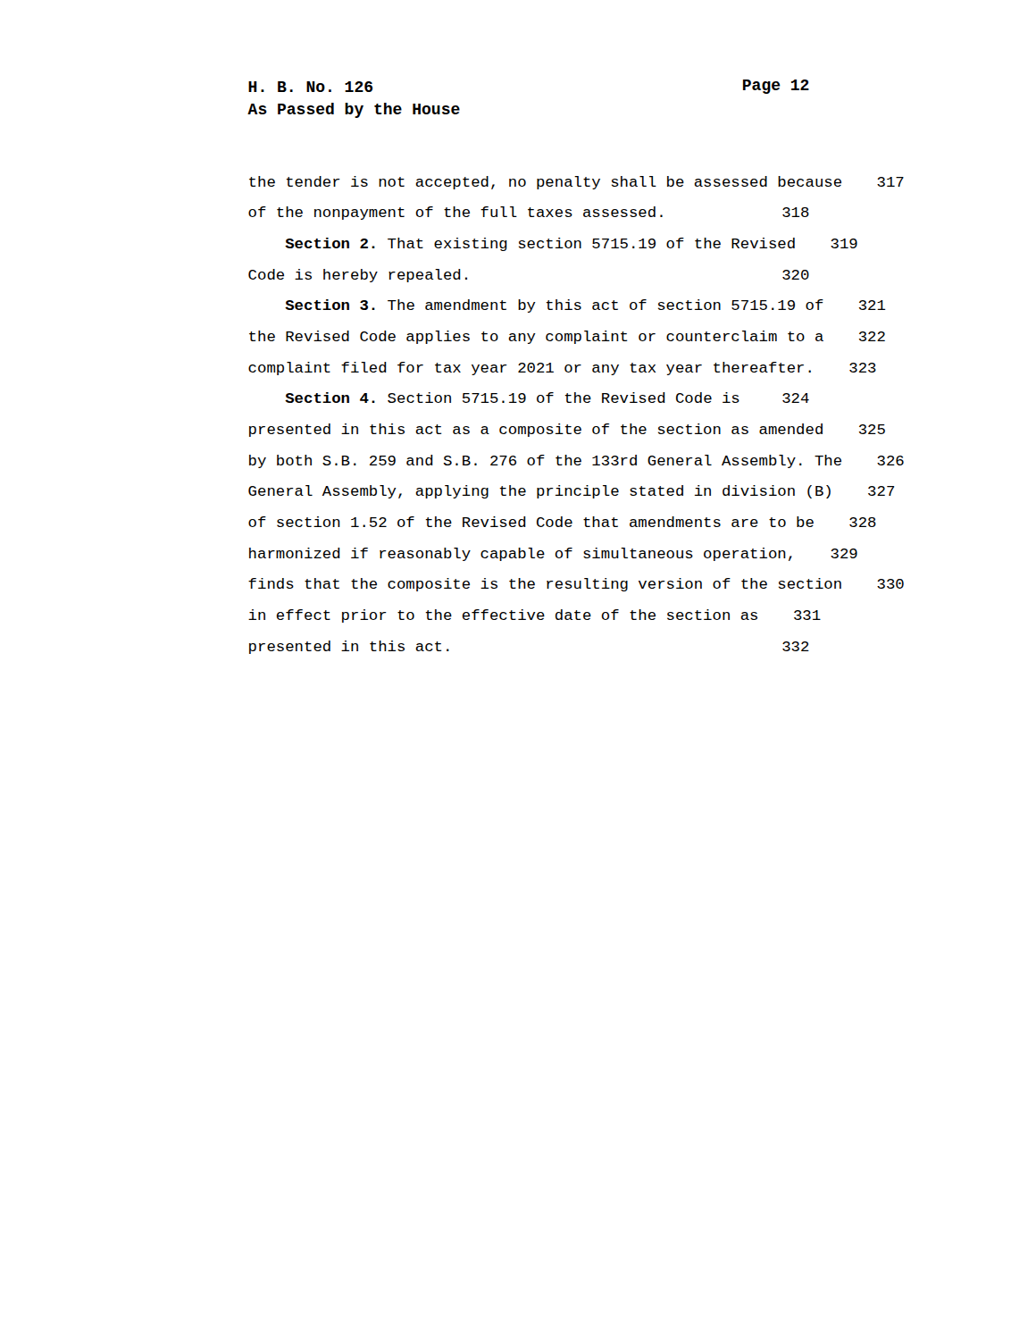H. B. No. 126
As Passed by the House
Page 12
the tender is not accepted, no penalty shall be assessed because 317
of the nonpayment of the full taxes assessed. 318
Section 2. That existing section 5715.19 of the Revised 319
Code is hereby repealed. 320
Section 3. The amendment by this act of section 5715.19 of 321
the Revised Code applies to any complaint or counterclaim to a 322
complaint filed for tax year 2021 or any tax year thereafter. 323
Section 4. Section 5715.19 of the Revised Code is 324
presented in this act as a composite of the section as amended 325
by both S.B. 259 and S.B. 276 of the 133rd General Assembly. The 326
General Assembly, applying the principle stated in division (B) 327
of section 1.52 of the Revised Code that amendments are to be 328
harmonized if reasonably capable of simultaneous operation, 329
finds that the composite is the resulting version of the section 330
in effect prior to the effective date of the section as 331
presented in this act. 332